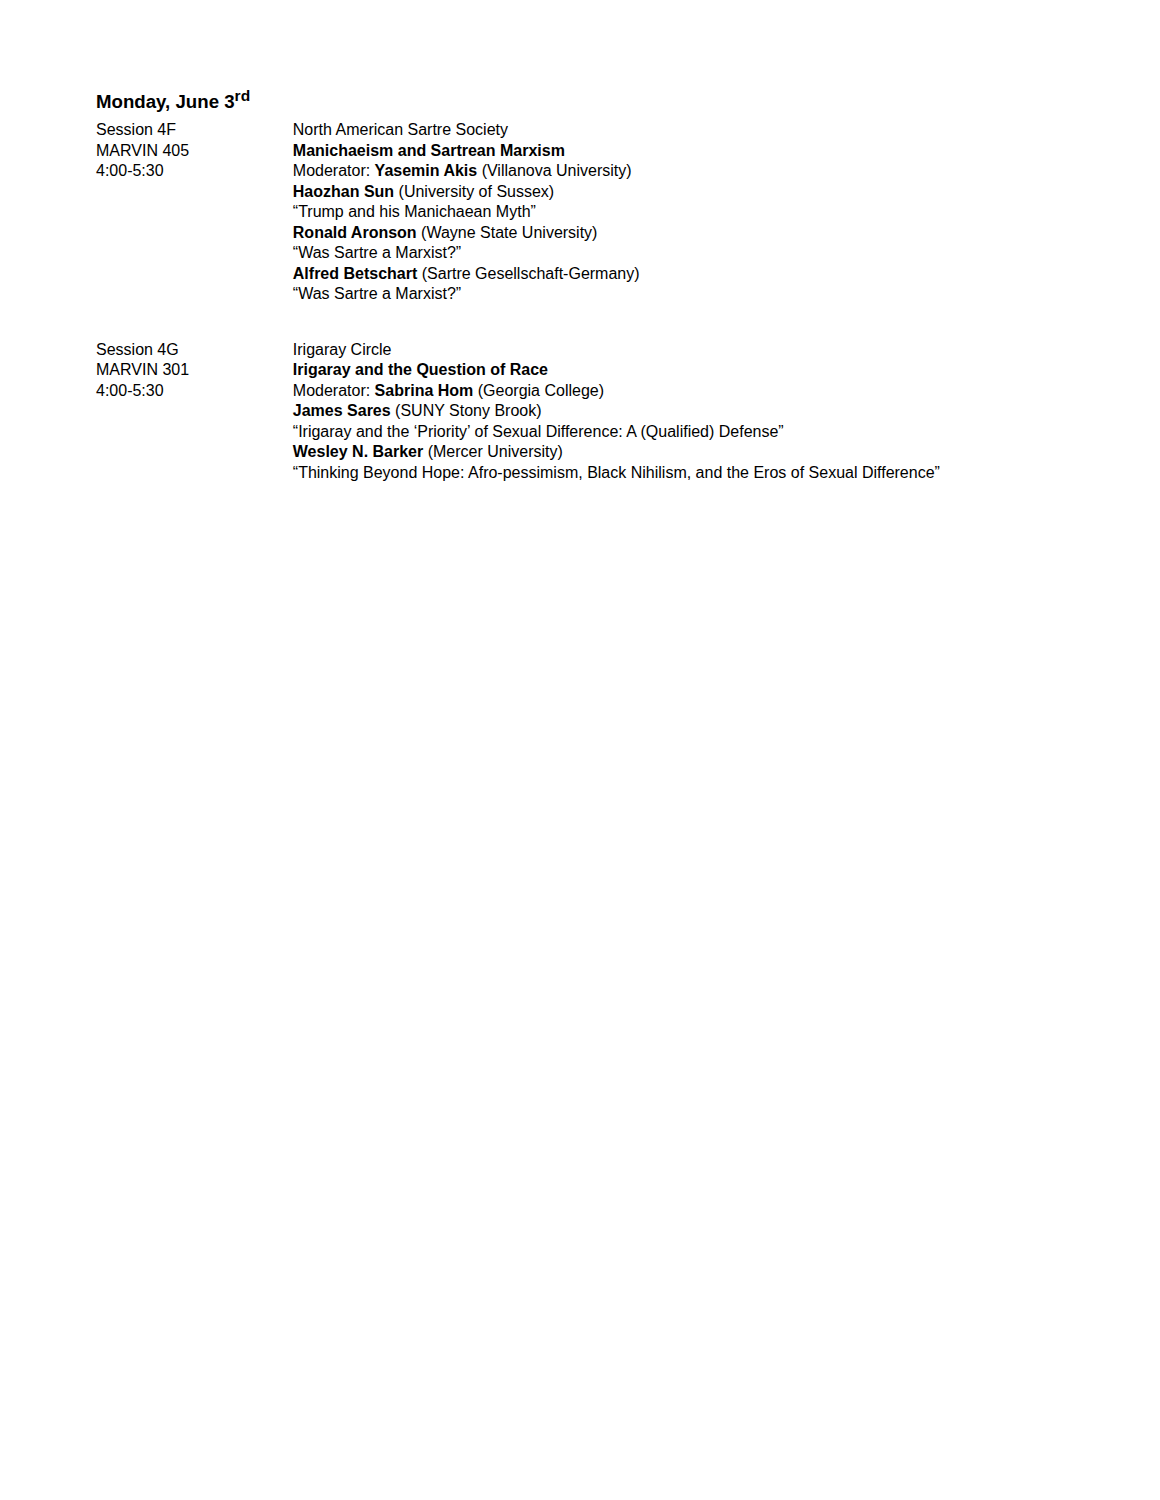Monday, June 3rd
| Session 4F MARVIN 405 4:00-5:30 | North American Sartre Society Manichaeism and Sartrean Marxism Moderator: Yasemin Akis (Villanova University) Haozhan Sun (University of Sussex) “Trump and his Manichaean Myth” Ronald Aronson (Wayne State University) “Was Sartre a Marxist?” Alfred Betschart (Sartre Gesellschaft-Germany) “Was Sartre a Marxist?” |
| Session 4G MARVIN 301 4:00-5:30 | Irigaray Circle Irigaray and the Question of Race Moderator: Sabrina Hom (Georgia College) James Sares (SUNY Stony Brook) “Irigaray and the ‘Priority’ of Sexual Difference: A (Qualified) Defense” Wesley N. Barker (Mercer University) “Thinking Beyond Hope: Afro-pessimism, Black Nihilism, and the Eros of Sexual Difference” |